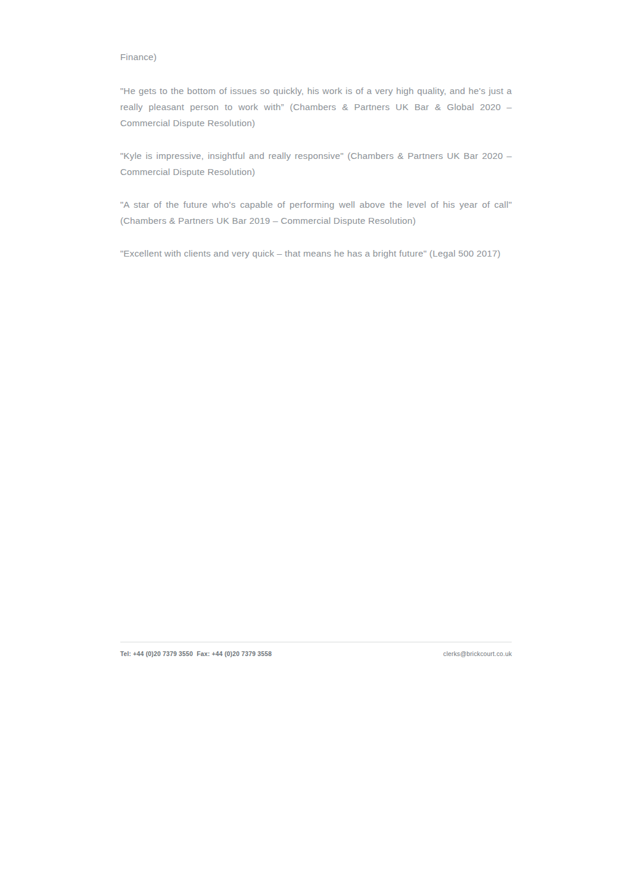Finance)
"He gets to the bottom of issues so quickly, his work is of a very high quality, and he's just a really pleasant person to work with” (Chambers & Partners UK Bar & Global 2020 – Commercial Dispute Resolution)
"Kyle is impressive, insightful and really responsive" (Chambers & Partners UK Bar 2020 – Commercial Dispute Resolution)
"A star of the future who's capable of performing well above the level of his year of call" (Chambers & Partners UK Bar 2019 – Commercial Dispute Resolution)
"Excellent with clients and very quick – that means he has a bright future" (Legal 500 2017)
Tel: +44 (0)20 7379 3550 Fax: +44 (0)20 7379 3558
clerks@brickcourt.co.uk